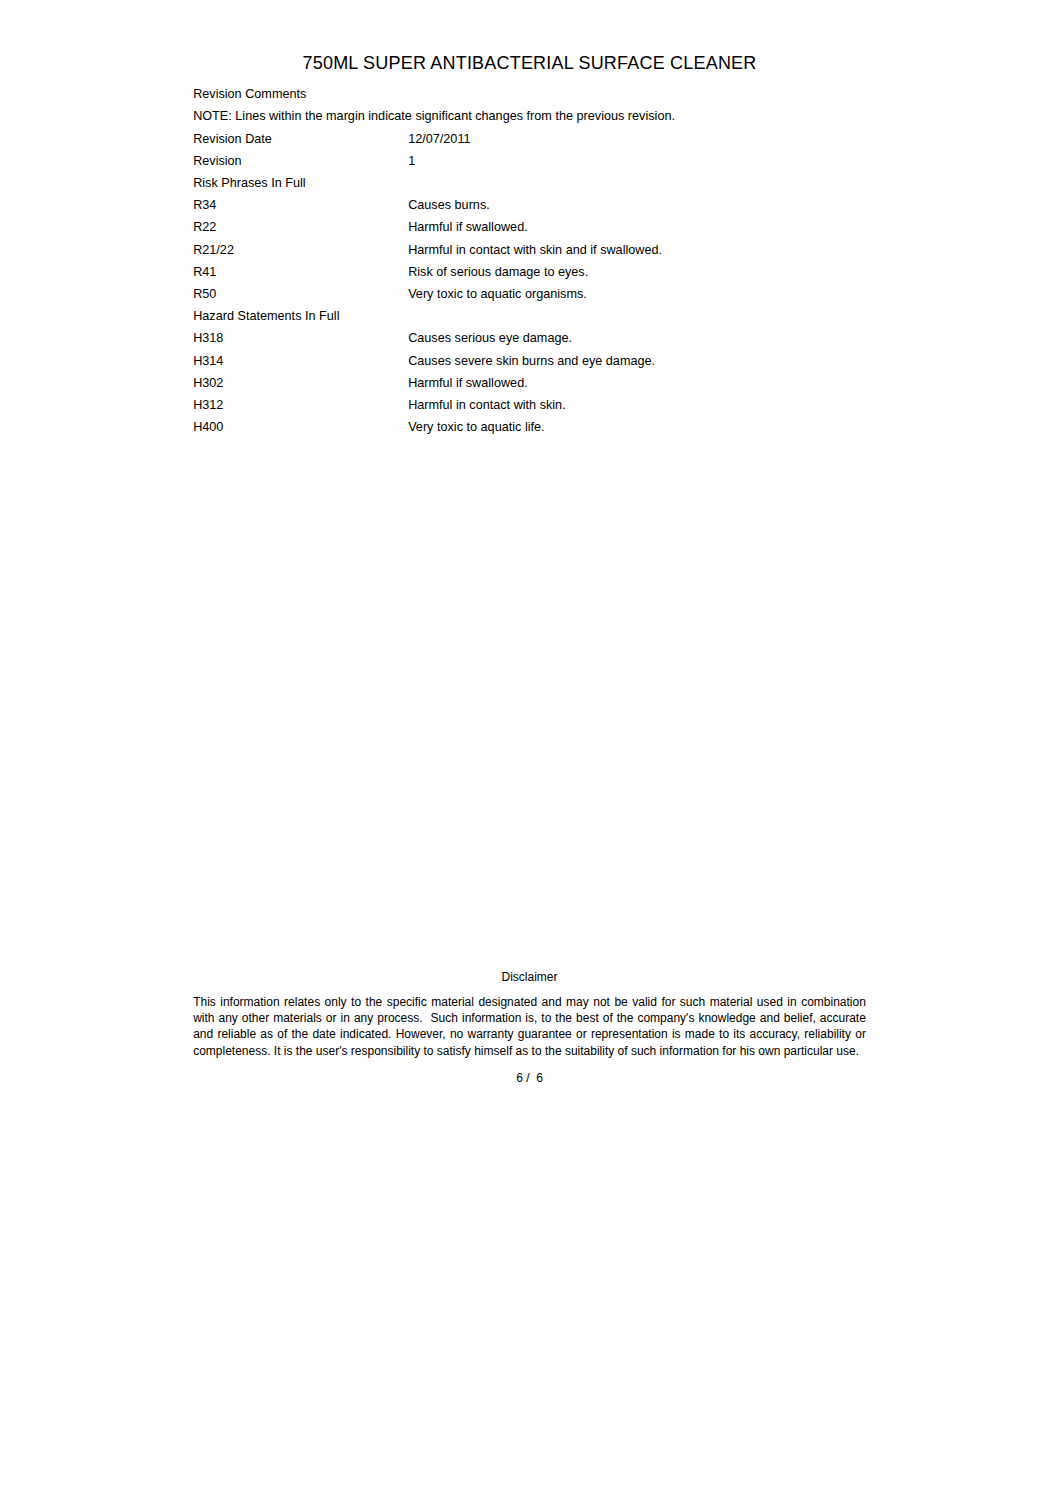750ML SUPER ANTIBACTERIAL SURFACE CLEANER
| Revision Comments | |
NOTE: Lines within the margin indicate significant changes from the previous revision.
| Revision Date | 12/07/2011 |
| Revision | 1 |
| Risk Phrases In Full | |
| R34 | Causes burns. |
| R22 | Harmful if swallowed. |
| R21/22 | Harmful in contact with skin and if swallowed. |
| R41 | Risk of serious damage to eyes. |
| R50 | Very toxic to aquatic organisms. |
| Hazard Statements In Full | |
| H318 | Causes serious eye damage. |
| H314 | Causes severe skin burns and eye damage. |
| H302 | Harmful if swallowed. |
| H312 | Harmful in contact with skin. |
| H400 | Very toxic to aquatic life. |
Disclaimer
This information relates only to the specific material designated and may not be valid for such material used in combination with any other materials or in any process. Such information is, to the best of the company's knowledge and belief, accurate and reliable as of the date indicated. However, no warranty guarantee or representation is made to its accuracy, reliability or completeness. It is the user's responsibility to satisfy himself as to the suitability of such information for his own particular use.
6 / 6